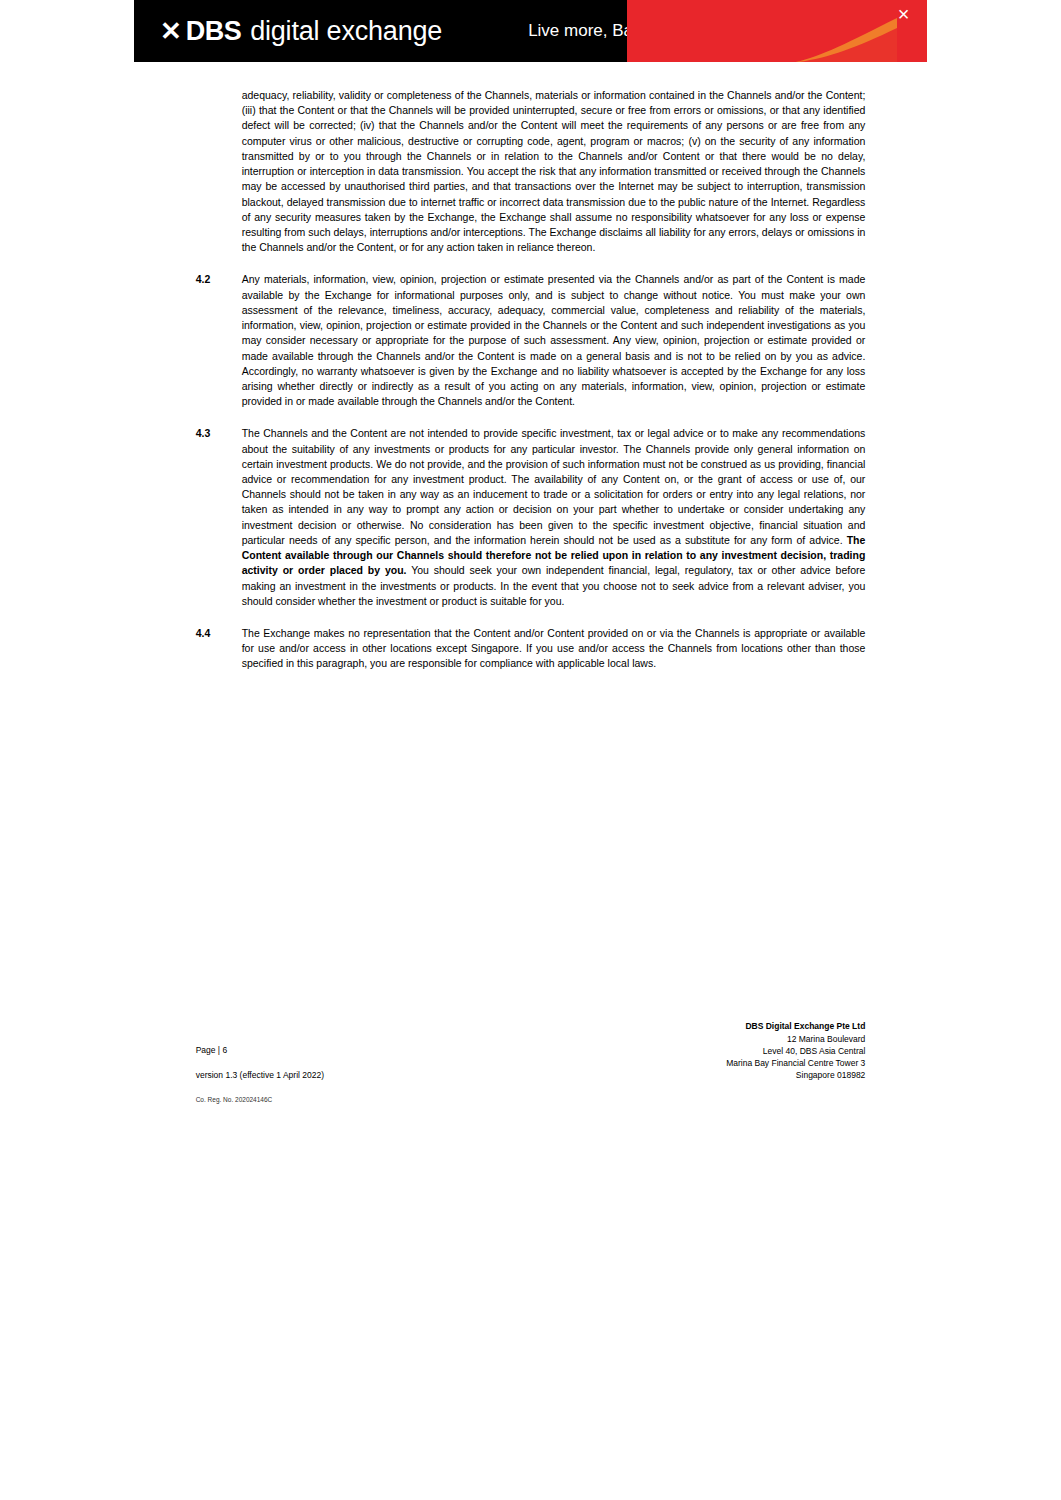✕DBS digital exchange
Live more, Bank less
adequacy, reliability, validity or completeness of the Channels, materials or information contained in the Channels and/or the Content; (iii) that the Content or that the Channels will be provided uninterrupted, secure or free from errors or omissions, or that any identified defect will be corrected; (iv) that the Channels and/or the Content will meet the requirements of any persons or are free from any computer virus or other malicious, destructive or corrupting code, agent, program or macros; (v) on the security of any information transmitted by or to you through the Channels or in relation to the Channels and/or Content or that there would be no delay, interruption or interception in data transmission. You accept the risk that any information transmitted or received through the Channels may be accessed by unauthorised third parties, and that transactions over the Internet may be subject to interruption, transmission blackout, delayed transmission due to internet traffic or incorrect data transmission due to the public nature of the Internet. Regardless of any security measures taken by the Exchange, the Exchange shall assume no responsibility whatsoever for any loss or expense resulting from such delays, interruptions and/or interceptions. The Exchange disclaims all liability for any errors, delays or omissions in the Channels and/or the Content, or for any action taken in reliance thereon.
4.2
Any materials, information, view, opinion, projection or estimate presented via the Channels and/or as part of the Content is made available by the Exchange for informational purposes only, and is subject to change without notice. You must make your own assessment of the relevance, timeliness, accuracy, adequacy, commercial value, completeness and reliability of the materials, information, view, opinion, projection or estimate provided in the Channels or the Content and such independent investigations as you may consider necessary or appropriate for the purpose of such assessment. Any view, opinion, projection or estimate provided or made available through the Channels and/or the Content is made on a general basis and is not to be relied on by you as advice. Accordingly, no warranty whatsoever is given by the Exchange and no liability whatsoever is accepted by the Exchange for any loss arising whether directly or indirectly as a result of you acting on any materials, information, view, opinion, projection or estimate provided in or made available through the Channels and/or the Content.
4.3
The Channels and the Content are not intended to provide specific investment, tax or legal advice or to make any recommendations about the suitability of any investments or products for any particular investor. The Channels provide only general information on certain investment products. We do not provide, and the provision of such information must not be construed as us providing, financial advice or recommendation for any investment product. The availability of any Content on, or the grant of access or use of, our Channels should not be taken in any way as an inducement to trade or a solicitation for orders or entry into any legal relations, nor taken as intended in any way to prompt any action or decision on your part whether to undertake or consider undertaking any investment decision or otherwise. No consideration has been given to the specific investment objective, financial situation and particular needs of any specific person, and the information herein should not be used as a substitute for any form of advice. The Content available through our Channels should therefore not be relied upon in relation to any investment decision, trading activity or order placed by you. You should seek your own independent financial, legal, regulatory, tax or other advice before making an investment in the investments or products. In the event that you choose not to seek advice from a relevant adviser, you should consider whether the investment or product is suitable for you.
4.4
The Exchange makes no representation that the Content and/or Content provided on or via the Channels is appropriate or available for use and/or access in other locations except Singapore. If you use and/or access the Channels from locations other than those specified in this paragraph, you are responsible for compliance with applicable local laws.
Page | 6
version 1.3 (effective 1 April 2022)
DBS Digital Exchange Pte Ltd
12 Marina Boulevard
Level 40, DBS Asia Central
Marina Bay Financial Centre Tower 3
Singapore 018982
Co. Reg. No. 202024146C